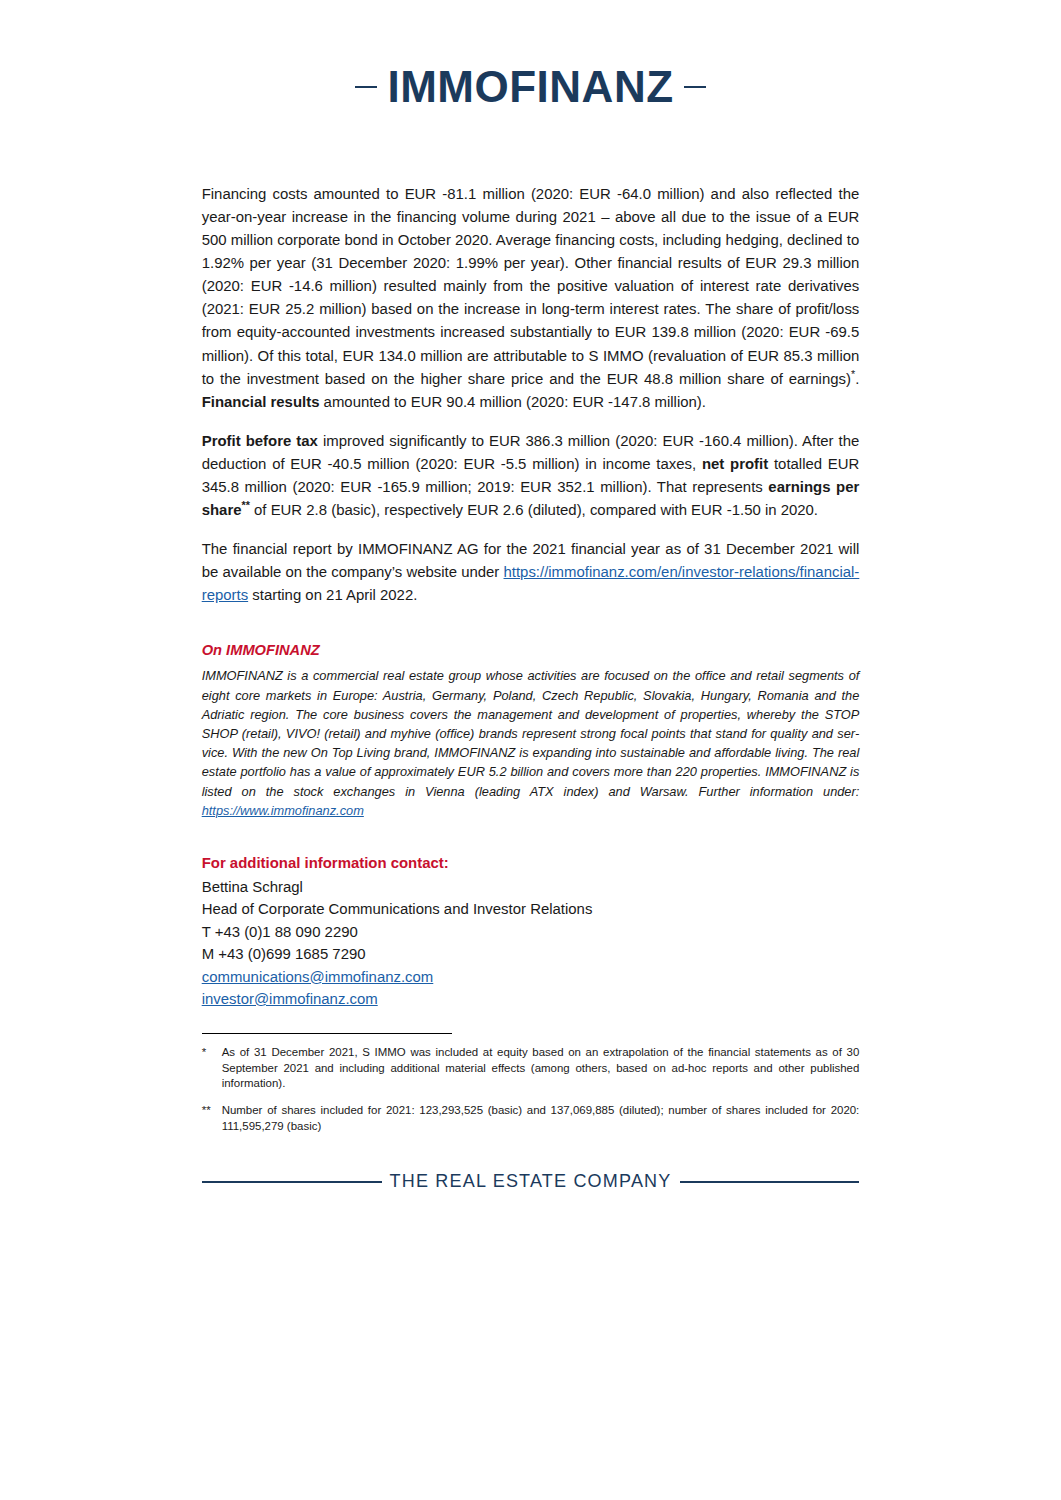IMMOFINANZ
Financing costs amounted to EUR -81.1 million (2020: EUR -64.0 million) and also reflected the year-on-year increase in the financing volume during 2021 – above all due to the issue of a EUR 500 million corporate bond in October 2020. Average financing costs, including hedging, declined to 1.92% per year (31 December 2020: 1.99% per year). Other financial results of EUR 29.3 million (2020: EUR -14.6 million) resulted mainly from the positive valuation of interest rate derivatives (2021: EUR 25.2 million) based on the increase in long-term interest rates. The share of profit/loss from equity-accounted investments increased substantially to EUR 139.8 million (2020: EUR -69.5 million). Of this total, EUR 134.0 million are attributable to S IMMO (revaluation of EUR 85.3 million to the investment based on the higher share price and the EUR 48.8 million share of earnings)*. Financial results amounted to EUR 90.4 million (2020: EUR -147.8 million).
Profit before tax improved significantly to EUR 386.3 million (2020: EUR -160.4 million). After the deduction of EUR -40.5 million (2020: EUR -5.5 million) in income taxes, net profit totalled EUR 345.8 million (2020: EUR -165.9 million; 2019: EUR 352.1 million). That represents earnings per share** of EUR 2.8 (basic), respectively EUR 2.6 (diluted), compared with EUR -1.50 in 2020.
The financial report by IMMOFINANZ AG for the 2021 financial year as of 31 December 2021 will be available on the company’s website under https://immofinanz.com/en/investor-relations/financial-reports starting on 21 April 2022.
On IMMOFINANZ
IMMOFINANZ is a commercial real estate group whose activities are focused on the office and retail segments of eight core markets in Europe: Austria, Germany, Poland, Czech Republic, Slovakia, Hungary, Romania and the Adriatic region. The core business covers the management and development of properties, whereby the STOP SHOP (retail), VIVO! (retail) and myhive (office) brands represent strong focal points that stand for quality and service. With the new On Top Living brand, IMMOFINANZ is expanding into sustainable and affordable living. The real estate portfolio has a value of approximately EUR 5.2 billion and covers more than 220 properties. IMMOFINANZ is listed on the stock exchanges in Vienna (leading ATX index) and Warsaw. Further information under: https://www.immofinanz.com
For additional information contact:
Bettina Schragl
Head of Corporate Communications and Investor Relations
T +43 (0)1 88 090 2290
M +43 (0)699 1685 7290
communications@immofinanz.com
investor@immofinanz.com
*
As of 31 December 2021, S IMMO was included at equity based on an extrapolation of the financial statements as of 30 September 2021 and including additional material effects (among others, based on ad-hoc reports and other published information).
**
Number of shares included for 2021: 123,293,525 (basic) and 137,069,885 (diluted); number of shares included for 2020: 111,595,279 (basic)
THE REAL ESTATE COMPANY